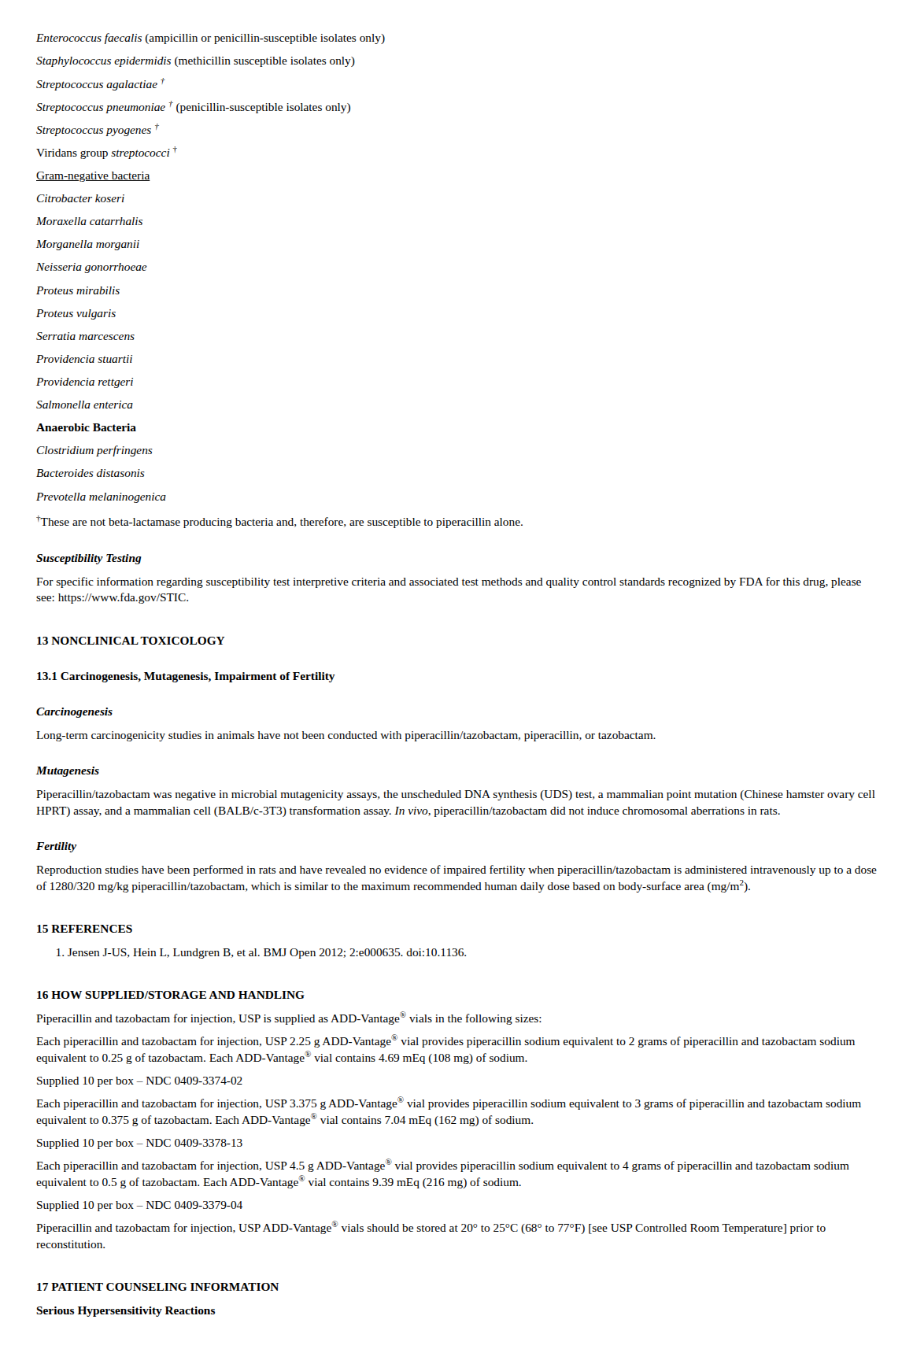Enterococcus faecalis (ampicillin or penicillin-susceptible isolates only)
Staphylococcus epidermidis (methicillin susceptible isolates only)
Streptococcus agalactiae †
Streptococcus pneumoniae † (penicillin-susceptible isolates only)
Streptococcus pyogenes †
Viridans group streptococci †
Gram-negative bacteria
Citrobacter koseri
Moraxella catarrhalis
Morganella morganii
Neisseria gonorrhoeae
Proteus mirabilis
Proteus vulgaris
Serratia marcescens
Providencia stuartii
Providencia rettgeri
Salmonella enterica
Anaerobic Bacteria
Clostridium perfringens
Bacteroides distasonis
Prevotella melaninogenica
†These are not beta-lactamase producing bacteria and, therefore, are susceptible to piperacillin alone.
Susceptibility Testing
For specific information regarding susceptibility test interpretive criteria and associated test methods and quality control standards recognized by FDA for this drug, please see: https://www.fda.gov/STIC.
13 NONCLINICAL TOXICOLOGY
13.1 Carcinogenesis, Mutagenesis, Impairment of Fertility
Carcinogenesis
Long-term carcinogenicity studies in animals have not been conducted with piperacillin/tazobactam, piperacillin, or tazobactam.
Mutagenesis
Piperacillin/tazobactam was negative in microbial mutagenicity assays, the unscheduled DNA synthesis (UDS) test, a mammalian point mutation (Chinese hamster ovary cell HPRT) assay, and a mammalian cell (BALB/c-3T3) transformation assay. In vivo, piperacillin/tazobactam did not induce chromosomal aberrations in rats.
Fertility
Reproduction studies have been performed in rats and have revealed no evidence of impaired fertility when piperacillin/tazobactam is administered intravenously up to a dose of 1280/320 mg/kg piperacillin/tazobactam, which is similar to the maximum recommended human daily dose based on body-surface area (mg/m2).
15 REFERENCES
Jensen J-US, Hein L, Lundgren B, et al. BMJ Open 2012; 2:e000635. doi:10.1136.
16 HOW SUPPLIED/STORAGE AND HANDLING
Piperacillin and tazobactam for injection, USP is supplied as ADD-Vantage® vials in the following sizes:
Each piperacillin and tazobactam for injection, USP 2.25 g ADD-Vantage® vial provides piperacillin sodium equivalent to 2 grams of piperacillin and tazobactam sodium equivalent to 0.25 g of tazobactam. Each ADD-Vantage® vial contains 4.69 mEq (108 mg) of sodium.
Supplied 10 per box – NDC 0409-3374-02
Each piperacillin and tazobactam for injection, USP 3.375 g ADD-Vantage® vial provides piperacillin sodium equivalent to 3 grams of piperacillin and tazobactam sodium equivalent to 0.375 g of tazobactam. Each ADD-Vantage® vial contains 7.04 mEq (162 mg) of sodium.
Supplied 10 per box – NDC 0409-3378-13
Each piperacillin and tazobactam for injection, USP 4.5 g ADD-Vantage® vial provides piperacillin sodium equivalent to 4 grams of piperacillin and tazobactam sodium equivalent to 0.5 g of tazobactam. Each ADD-Vantage® vial contains 9.39 mEq (216 mg) of sodium.
Supplied 10 per box – NDC 0409-3379-04
Piperacillin and tazobactam for injection, USP ADD-Vantage® vials should be stored at 20° to 25°C (68° to 77°F) [see USP Controlled Room Temperature] prior to reconstitution.
17 PATIENT COUNSELING INFORMATION
Serious Hypersensitivity Reactions